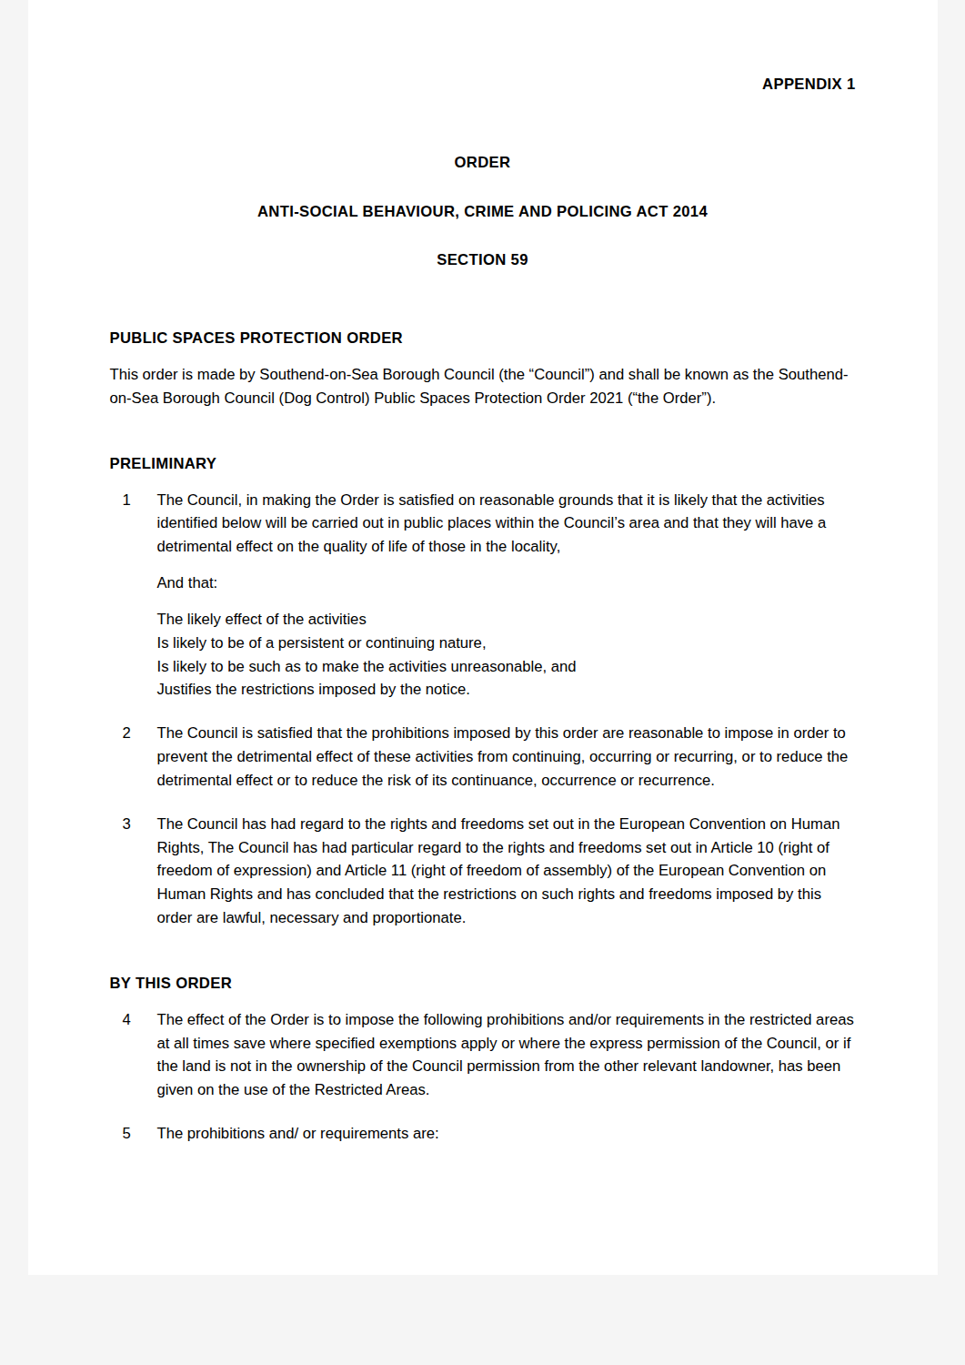APPENDIX 1
ORDER
ANTI-SOCIAL BEHAVIOUR, CRIME AND POLICING ACT 2014
SECTION 59
PUBLIC SPACES PROTECTION ORDER
This order is made by Southend-on-Sea Borough Council (the “Council”) and shall be known as the Southend-on-Sea Borough Council (Dog Control) Public Spaces Protection Order 2021 (“the Order”).
PRELIMINARY
1
The Council, in making the Order is satisfied on reasonable grounds that it is likely that the activities identified below will be carried out in public places within the Council’s area and that they will have a detrimental effect on the quality of life of those in the locality,
And that:
The likely effect of the activities
Is likely to be of a persistent or continuing nature,
Is likely to be such as to make the activities unreasonable, and
Justifies the restrictions imposed by the notice.
2
The Council is satisfied that the prohibitions imposed by this order are reasonable to impose in order to prevent the detrimental effect of these activities from continuing, occurring or recurring, or to reduce the detrimental effect or to reduce the risk of its continuance, occurrence or recurrence.
3
The Council has had regard to the rights and freedoms set out in the European Convention on Human Rights, The Council has had particular regard to the rights and freedoms set out in Article 10 (right of freedom of expression) and Article 11 (right of freedom of assembly) of the European Convention on Human Rights and has concluded that the restrictions on such rights and freedoms imposed by this order are lawful, necessary and proportionate.
BY THIS ORDER
4
The effect of the Order is to impose the following prohibitions and/or requirements in the restricted areas at all times save where specified exemptions apply or where the express permission of the Council, or if the land is not in the ownership of the Council permission from the other relevant landowner, has been given on the use of the Restricted Areas.
5
The prohibitions and/ or requirements are: